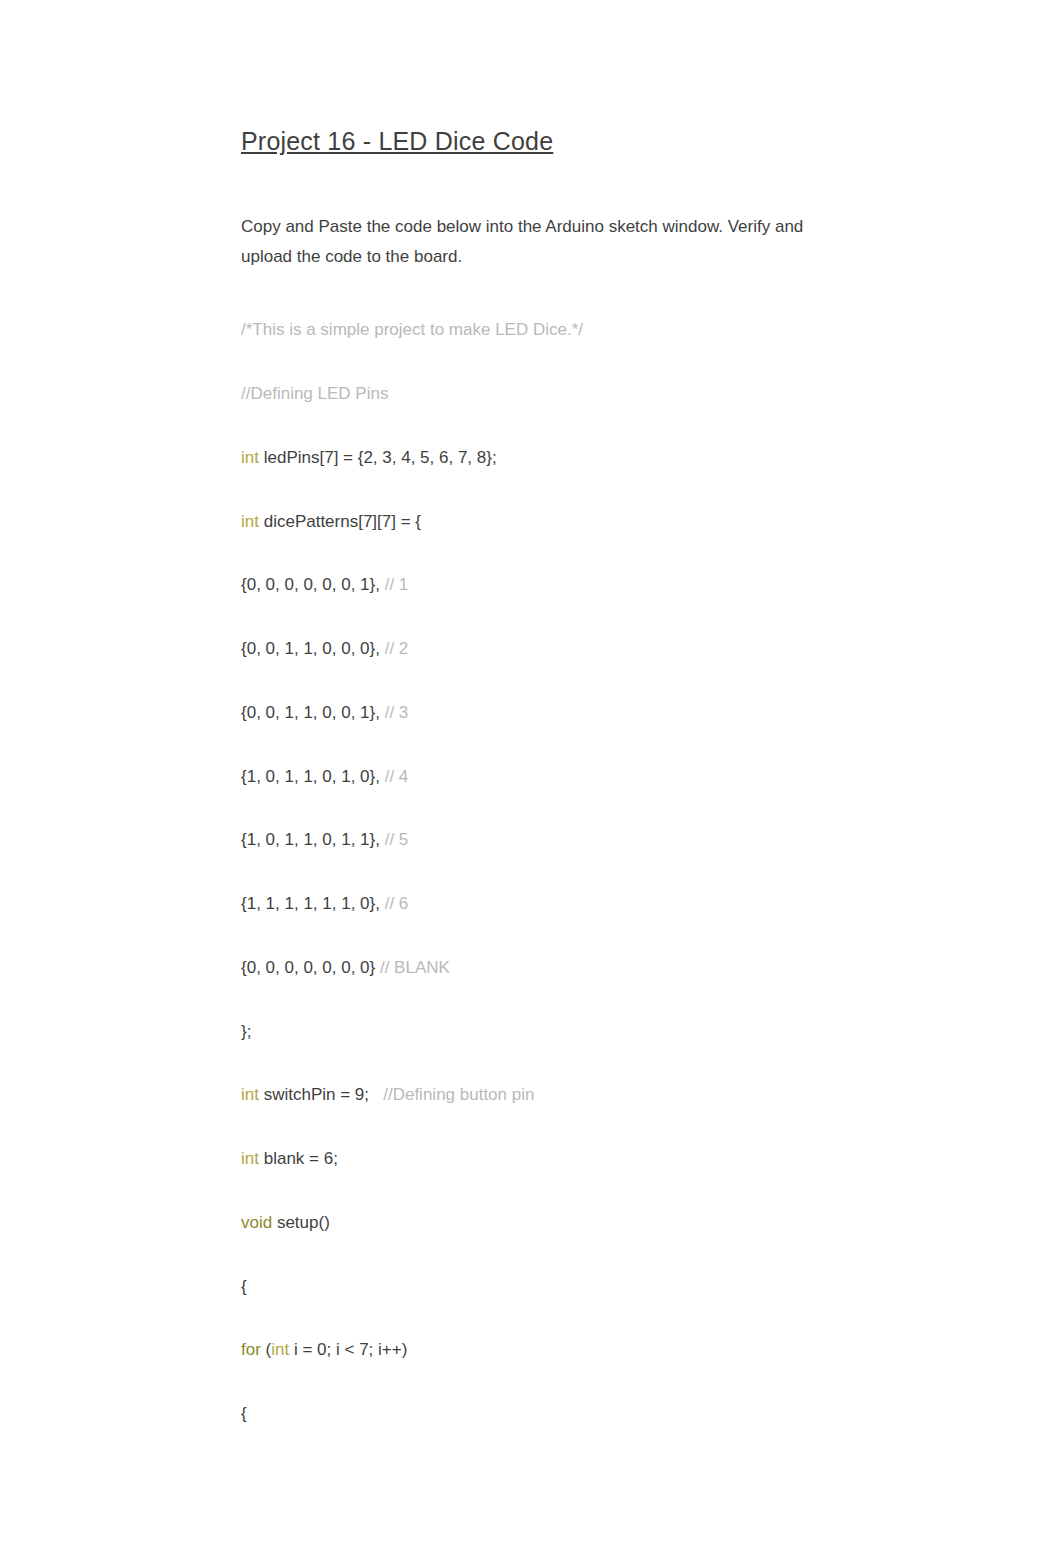Project 16 - LED Dice Code
Copy and Paste the code below into the Arduino sketch window. Verify and upload the code to the board.
/*This is a simple project to make LED Dice.*/
//Defining LED Pins
int ledPins[7] = {2, 3, 4, 5, 6, 7, 8};
int dicePatterns[7][7] = {
{0, 0, 0, 0, 0, 0, 1}, // 1
{0, 0, 1, 1, 0, 0, 0}, // 2
{0, 0, 1, 1, 0, 0, 1}, // 3
{1, 0, 1, 1, 0, 1, 0}, // 4
{1, 0, 1, 1, 0, 1, 1}, // 5
{1, 1, 1, 1, 1, 1, 0}, // 6
{0, 0, 0, 0, 0, 0, 0} // BLANK
};
int switchPin = 9; //Defining button pin
int blank = 6;
void setup()
{
for (int i = 0; i < 7; i++)
{